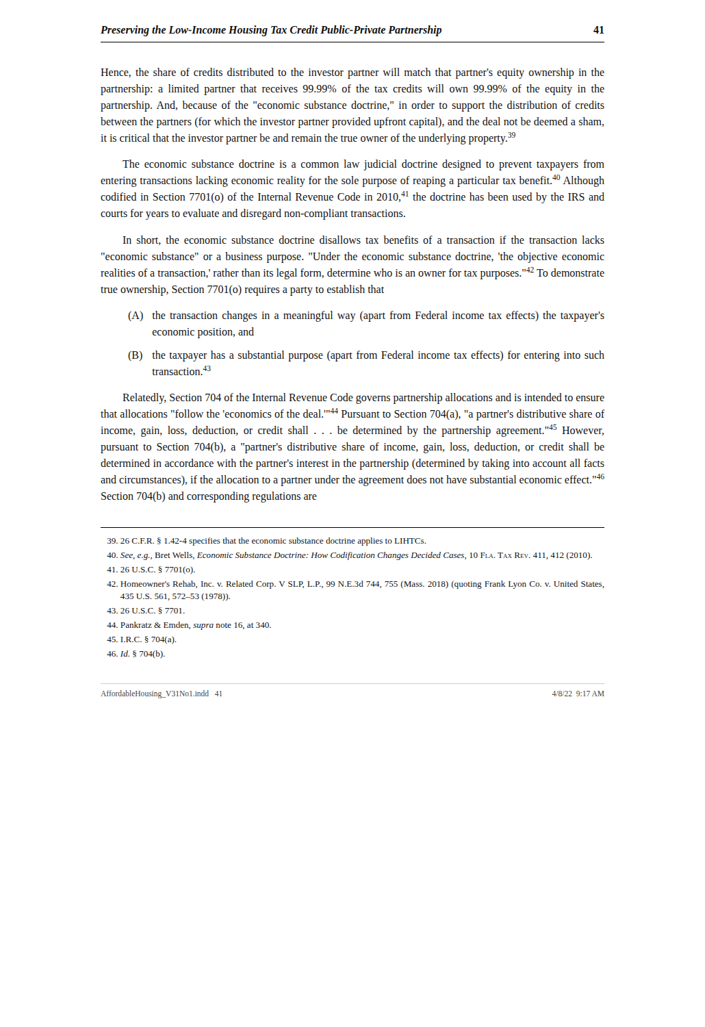Preserving the Low-Income Housing Tax Credit Public-Private Partnership 41
Hence, the share of credits distributed to the investor partner will match that partner's equity ownership in the partnership: a limited partner that receives 99.99% of the tax credits will own 99.99% of the equity in the partnership. And, because of the "economic substance doctrine," in order to support the distribution of credits between the partners (for which the investor partner provided upfront capital), and the deal not be deemed a sham, it is critical that the investor partner be and remain the true owner of the underlying property.39
The economic substance doctrine is a common law judicial doctrine designed to prevent taxpayers from entering transactions lacking economic reality for the sole purpose of reaping a particular tax benefit.40 Although codified in Section 7701(o) of the Internal Revenue Code in 2010,41 the doctrine has been used by the IRS and courts for years to evaluate and disregard non-compliant transactions.
In short, the economic substance doctrine disallows tax benefits of a transaction if the transaction lacks "economic substance" or a business purpose. "Under the economic substance doctrine, 'the objective economic realities of a transaction,' rather than its legal form, determine who is an owner for tax purposes."42 To demonstrate true ownership, Section 7701(o) requires a party to establish that
(A) the transaction changes in a meaningful way (apart from Federal income tax effects) the taxpayer's economic position, and
(B) the taxpayer has a substantial purpose (apart from Federal income tax effects) for entering into such transaction.43
Relatedly, Section 704 of the Internal Revenue Code governs partnership allocations and is intended to ensure that allocations "follow the 'economics of the deal.'"44 Pursuant to Section 704(a), "a partner's distributive share of income, gain, loss, deduction, or credit shall . . . be determined by the partnership agreement."45 However, pursuant to Section 704(b), a "partner's distributive share of income, gain, loss, deduction, or credit shall be determined in accordance with the partner's interest in the partnership (determined by taking into account all facts and circumstances), if the allocation to a partner under the agreement does not have substantial economic effect."46 Section 704(b) and corresponding regulations are
26 C.F.R. § 1.42-4 specifies that the economic substance doctrine applies to LIHTCs.
See, e.g., Bret Wells, Economic Substance Doctrine: How Codification Changes Decided Cases, 10 Fla. Tax Rev. 411, 412 (2010).
26 U.S.C. § 7701(o).
Homeowner's Rehab, Inc. v. Related Corp. V SLP, L.P., 99 N.E.3d 744, 755 (Mass. 2018) (quoting Frank Lyon Co. v. United States, 435 U.S. 561, 572–53 (1978)).
26 U.S.C. § 7701.
Pankratz & Emden, supra note 16, at 340.
I.R.C. § 704(a).
Id. § 704(b).
AffordableHousing_V31No1.indd 41 4/8/22 9:17 AM